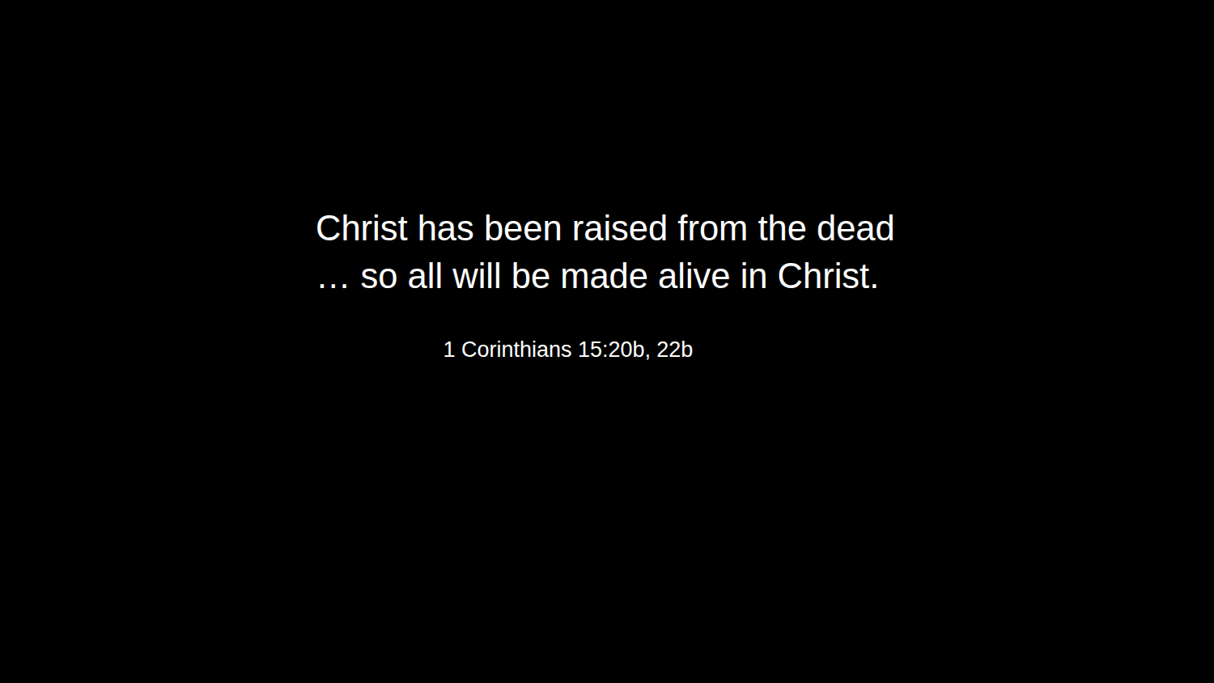Christ has been raised from the dead … so all will be made alive in Christ.
1 Corinthians 15:20b, 22b